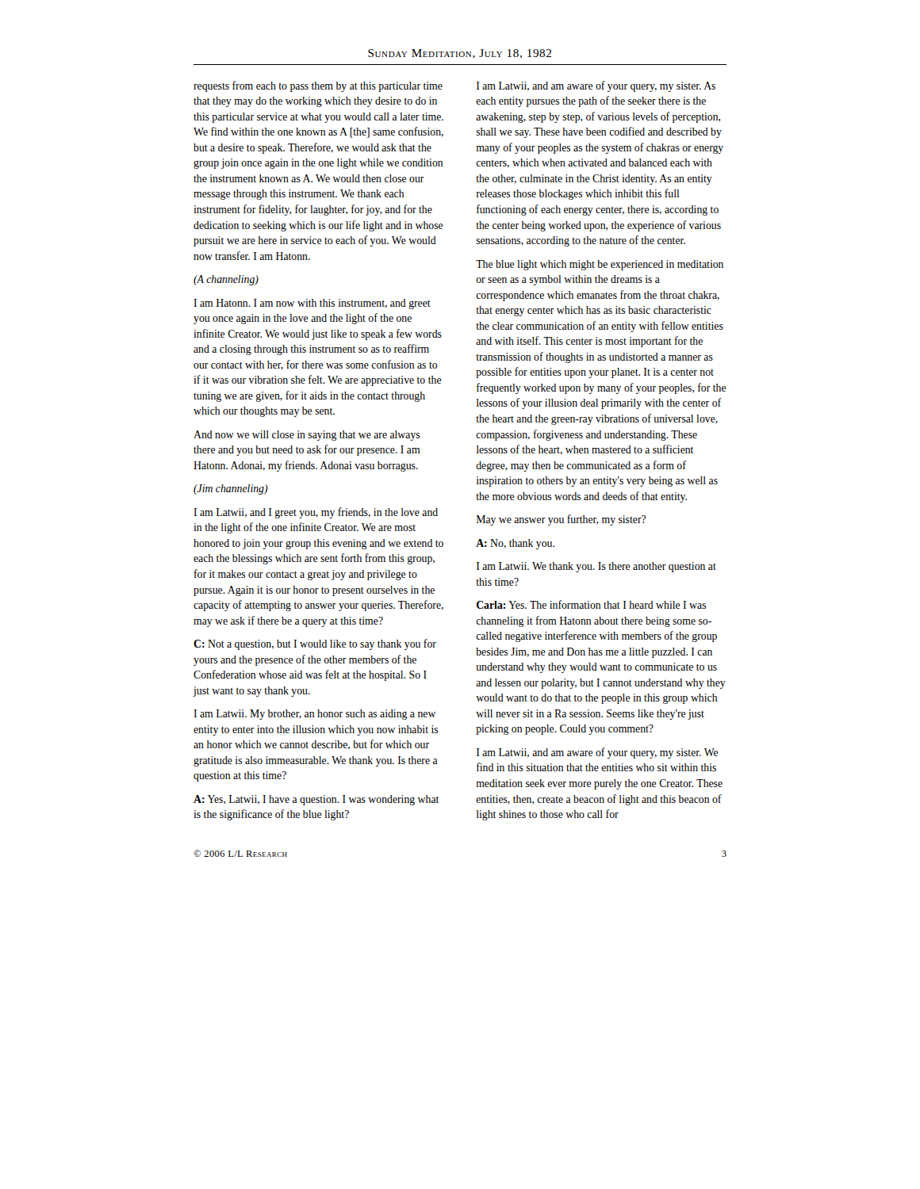Sunday Meditation, July 18, 1982
requests from each to pass them by at this particular time that they may do the working which they desire to do in this particular service at what you would call a later time. We find within the one known as A [the] same confusion, but a desire to speak. Therefore, we would ask that the group join once again in the one light while we condition the instrument known as A. We would then close our message through this instrument. We thank each instrument for fidelity, for laughter, for joy, and for the dedication to seeking which is our life light and in whose pursuit we are here in service to each of you. We would now transfer. I am Hatonn.
(A channeling)
I am Hatonn. I am now with this instrument, and greet you once again in the love and the light of the one infinite Creator. We would just like to speak a few words and a closing through this instrument so as to reaffirm our contact with her, for there was some confusion as to if it was our vibration she felt. We are appreciative to the tuning we are given, for it aids in the contact through which our thoughts may be sent.
And now we will close in saying that we are always there and you but need to ask for our presence. I am Hatonn. Adonai, my friends. Adonai vasu borragus.
(Jim channeling)
I am Latwii, and I greet you, my friends, in the love and in the light of the one infinite Creator. We are most honored to join your group this evening and we extend to each the blessings which are sent forth from this group, for it makes our contact a great joy and privilege to pursue. Again it is our honor to present ourselves in the capacity of attempting to answer your queries. Therefore, may we ask if there be a query at this time?
C: Not a question, but I would like to say thank you for yours and the presence of the other members of the Confederation whose aid was felt at the hospital. So I just want to say thank you.
I am Latwii. My brother, an honor such as aiding a new entity to enter into the illusion which you now inhabit is an honor which we cannot describe, but for which our gratitude is also immeasurable. We thank you. Is there a question at this time?
A: Yes, Latwii, I have a question. I was wondering what is the significance of the blue light?
I am Latwii, and am aware of your query, my sister. As each entity pursues the path of the seeker there is the awakening, step by step, of various levels of perception, shall we say. These have been codified and described by many of your peoples as the system of chakras or energy centers, which when activated and balanced each with the other, culminate in the Christ identity. As an entity releases those blockages which inhibit this full functioning of each energy center, there is, according to the center being worked upon, the experience of various sensations, according to the nature of the center.
The blue light which might be experienced in meditation or seen as a symbol within the dreams is a correspondence which emanates from the throat chakra, that energy center which has as its basic characteristic the clear communication of an entity with fellow entities and with itself. This center is most important for the transmission of thoughts in as undistorted a manner as possible for entities upon your planet. It is a center not frequently worked upon by many of your peoples, for the lessons of your illusion deal primarily with the center of the heart and the green-ray vibrations of universal love, compassion, forgiveness and understanding. These lessons of the heart, when mastered to a sufficient degree, may then be communicated as a form of inspiration to others by an entity's very being as well as the more obvious words and deeds of that entity.
May we answer you further, my sister?
A: No, thank you.
I am Latwii. We thank you. Is there another question at this time?
Carla: Yes. The information that I heard while I was channeling it from Hatonn about there being some so-called negative interference with members of the group besides Jim, me and Don has me a little puzzled. I can understand why they would want to communicate to us and lessen our polarity, but I cannot understand why they would want to do that to the people in this group which will never sit in a Ra session. Seems like they're just picking on people. Could you comment?
I am Latwii, and am aware of your query, my sister. We find in this situation that the entities who sit within this meditation seek ever more purely the one Creator. These entities, then, create a beacon of light and this beacon of light shines to those who call for
© 2006 L/L Research
3